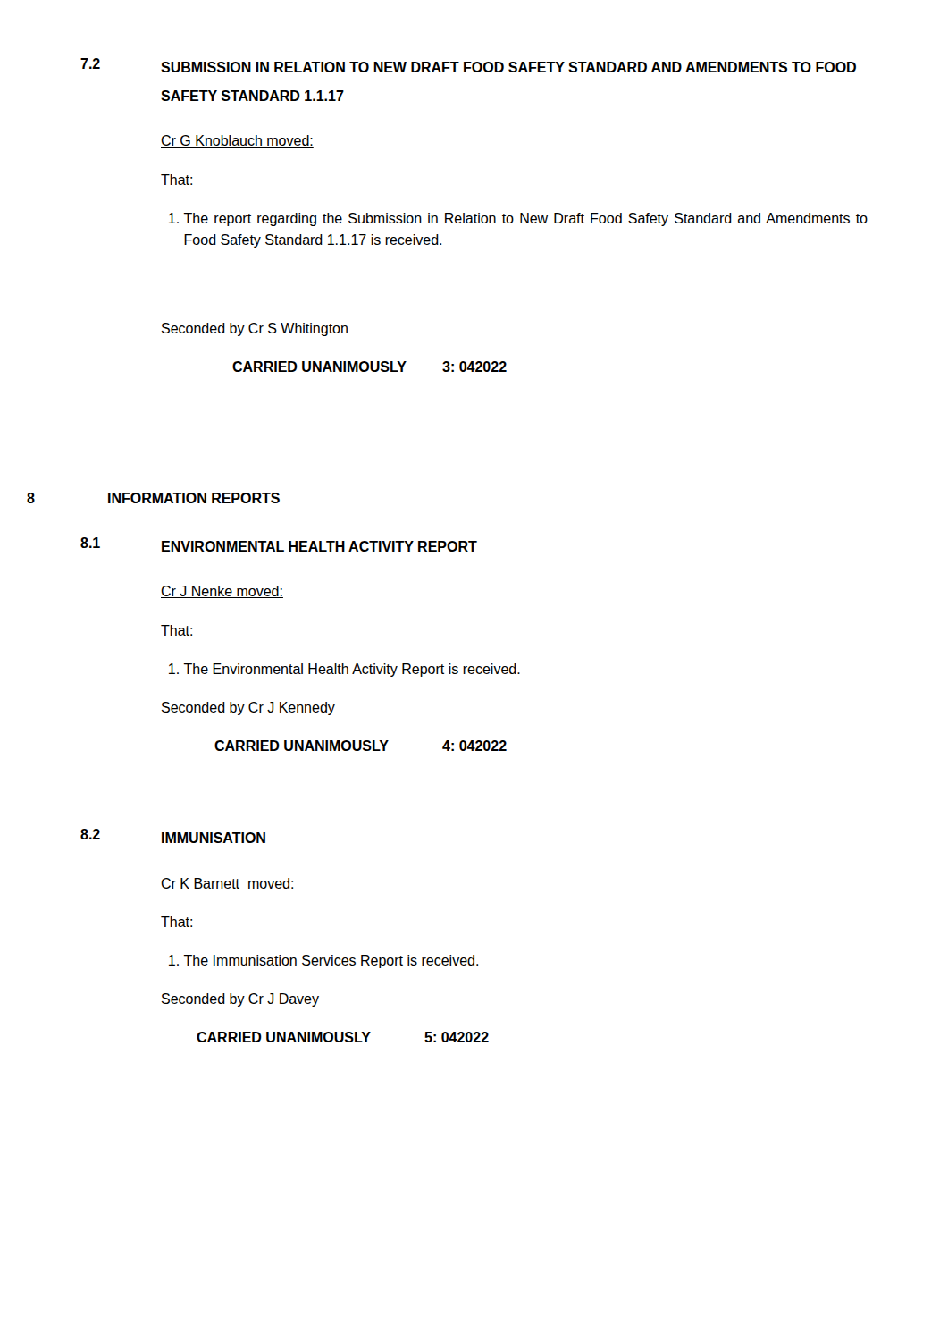7.2 SUBMISSION IN RELATION TO NEW DRAFT FOOD SAFETY STANDARD AND AMENDMENTS TO FOOD SAFETY STANDARD 1.1.17
Cr G Knoblauch moved:
That:
The report regarding the Submission in Relation to New Draft Food Safety Standard and Amendments to Food Safety Standard 1.1.17 is received.
Seconded by Cr S Whitington
CARRIED UNANIMOUSLY3: 042022
8 INFORMATION REPORTS
8.1 ENVIRONMENTAL HEALTH ACTIVITY REPORT
Cr J Nenke moved:
That:
The Environmental Health Activity Report is received.
Seconded by Cr J Kennedy
CARRIED UNANIMOUSLY4: 042022
8.2 IMMUNISATION
Cr K Barnett moved:
That:
The Immunisation Services Report is received.
Seconded by Cr J Davey
CARRIED UNANIMOUSLY5: 042022